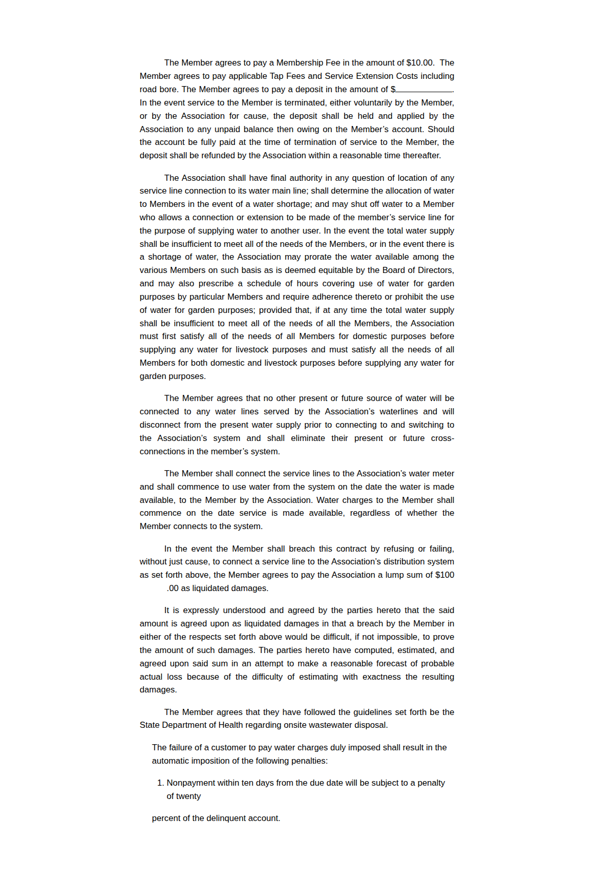The Member agrees to pay a Membership Fee in the amount of $10.00. The Member agrees to pay applicable Tap Fees and Service Extension Costs including road bore. The Member agrees to pay a deposit in the amount of $ . In the event service to the Member is terminated, either voluntarily by the Member, or by the Association for cause, the deposit shall be held and applied by the Association to any unpaid balance then owing on the Member’s account. Should the account be fully paid at the time of termination of service to the Member, the deposit shall be refunded by the Association within a reasonable time thereafter.
The Association shall have final authority in any question of location of any service line connection to its water main line; shall determine the allocation of water to Members in the event of a water shortage; and may shut off water to a Member who allows a connection or extension to be made of the member’s service line for the purpose of supplying water to another user. In the event the total water supply shall be insufficient to meet all of the needs of the Members, or in the event there is a shortage of water, the Association may prorate the water available among the various Members on such basis as is deemed equitable by the Board of Directors, and may also prescribe a schedule of hours covering use of water for garden purposes by particular Members and require adherence thereto or prohibit the use of water for garden purposes; provided that, if at any time the total water supply shall be insufficient to meet all of the needs of all the Members, the Association must first satisfy all of the needs of all Members for domestic purposes before supplying any water for livestock purposes and must satisfy all the needs of all Members for both domestic and livestock purposes before supplying any water for garden purposes.
The Member agrees that no other present or future source of water will be connected to any water lines served by the Association’s waterlines and will disconnect from the present water supply prior to connecting to and switching to the Association’s system and shall eliminate their present or future cross-connections in the member’s system.
The Member shall connect the service lines to the Association’s water meter and shall commence to use water from the system on the date the water is made available, to the Member by the Association. Water charges to the Member shall commence on the date service is made available, regardless of whether the Member connects to the system.
In the event the Member shall breach this contract by refusing or failing, without just cause, to connect a service line to the Association’s distribution system as set forth above, the Member agrees to pay the Association a lump sum of $100 .00 as liquidated damages.
It is expressly understood and agreed by the parties hereto that the said amount is agreed upon as liquidated damages in that a breach by the Member in either of the respects set forth above would be difficult, if not impossible, to prove the amount of such damages. The parties hereto have computed, estimated, and agreed upon said sum in an attempt to make a reasonable forecast of probable actual loss because of the difficulty of estimating with exactness the resulting damages.
The Member agrees that they have followed the guidelines set forth be the State Department of Health regarding onsite wastewater disposal.
The failure of a customer to pay water charges duly imposed shall result in the automatic imposition of the following penalties:
Nonpayment within ten days from the due date will be subject to a penalty of twenty
percent of the delinquent account.